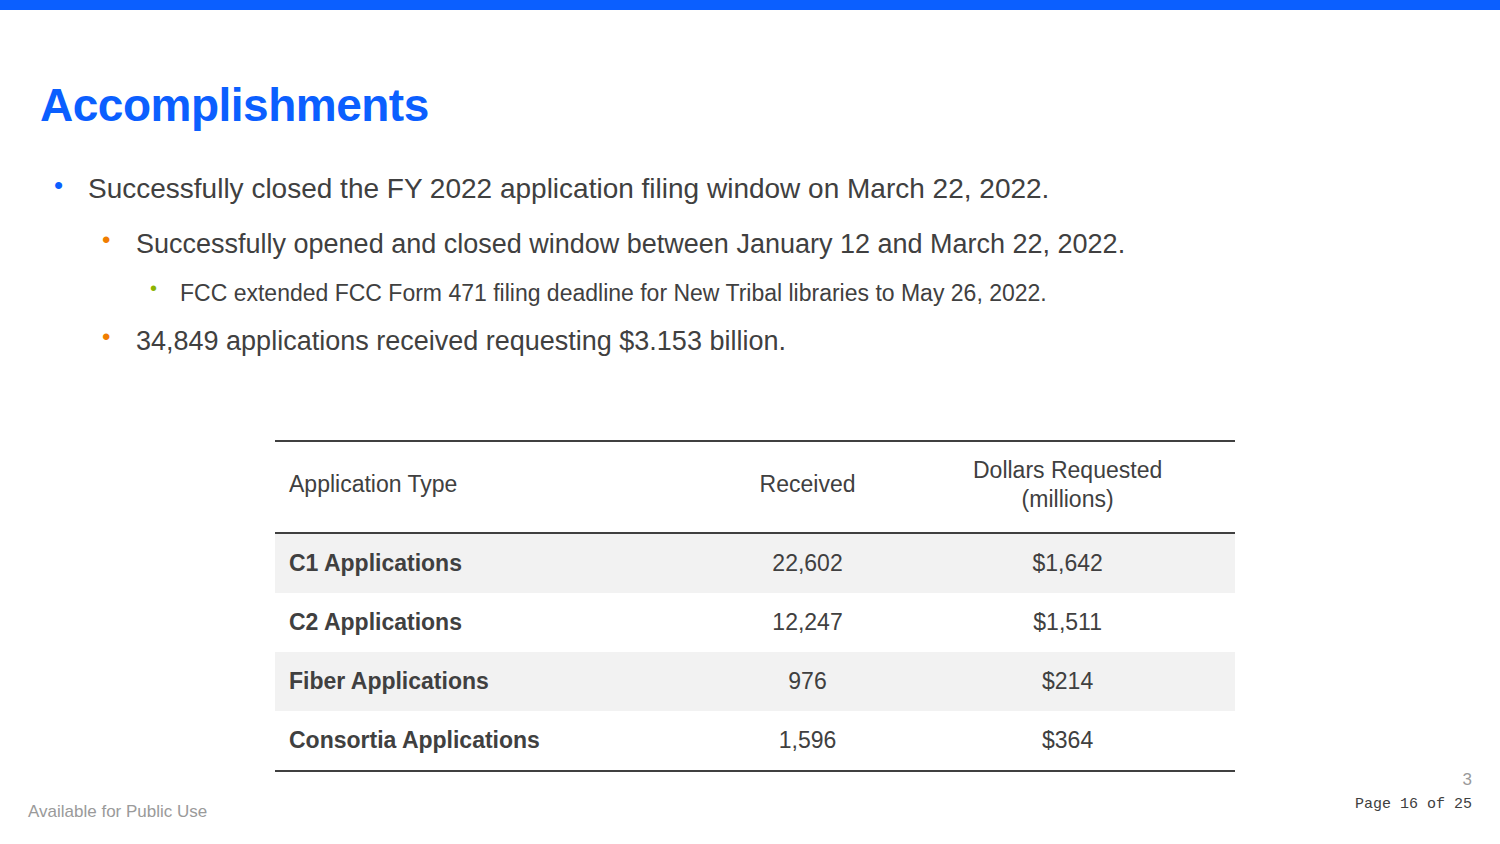Accomplishments
Successfully closed the FY 2022 application filing window on March 22, 2022.
Successfully opened and closed window between January 12 and March 22, 2022.
FCC extended FCC Form 471 filing deadline for New Tribal libraries to May 26, 2022.
34,849 applications received requesting $3.153 billion.
| Application Type | Received | Dollars Requested (millions) |
| --- | --- | --- |
| C1 Applications | 22,602 | $1,642 |
| C2 Applications | 12,247 | $1,511 |
| Fiber Applications | 976 | $214 |
| Consortia Applications | 1,596 | $364 |
Available for Public Use
3
Page 16 of 25